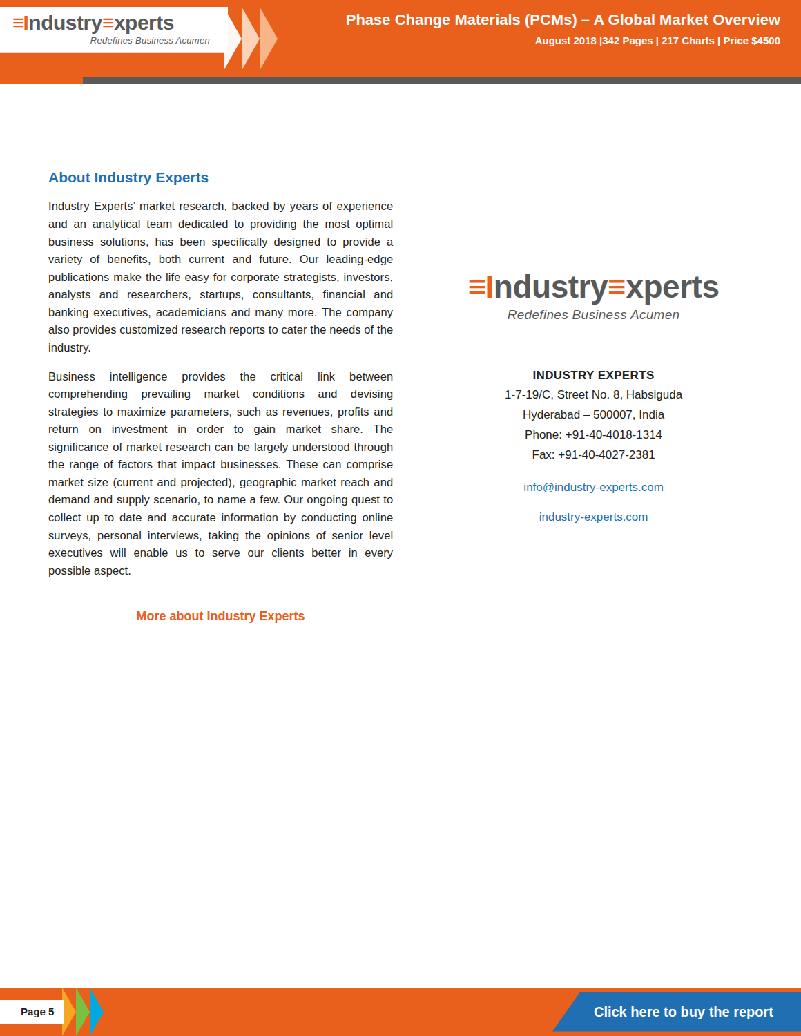≡Industry≡xperts
Redefines Business Acumen
Phase Change Materials (PCMs) – A Global Market Overview
August 2018 |342 Pages | 217 Charts | Price $4500
About Industry Experts
Industry Experts’ market research, backed by years of experience and an analytical team dedicated to providing the most optimal business solutions, has been specifically designed to provide a variety of benefits, both current and future. Our leading-edge publications make the life easy for corporate strategists, investors, analysts and researchers, startups, consultants, financial and banking executives, academicians and many more. The company also provides customized research reports to cater the needs of the industry.
Business intelligence provides the critical link between comprehending prevailing market conditions and devising strategies to maximize parameters, such as revenues, profits and return on investment in order to gain market share. The significance of market research can be largely understood through the range of factors that impact businesses. These can comprise market size (current and projected), geographic market reach and demand and supply scenario, to name a few. Our ongoing quest to collect up to date and accurate information by conducting online surveys, personal interviews, taking the opinions of senior level executives will enable us to serve our clients better in every possible aspect.
More about Industry Experts
≡Industry≡xperts
Redefines Business Acumen
INDUSTRY EXPERTS
1-7-19/C, Street No. 8, Habsiguda
Hyderabad – 500007, India
Phone: +91-40-4018-1314
Fax: +91-40-4027-2381
info@industry-experts.com
industry-experts.com
Page 5
Click here to buy the report